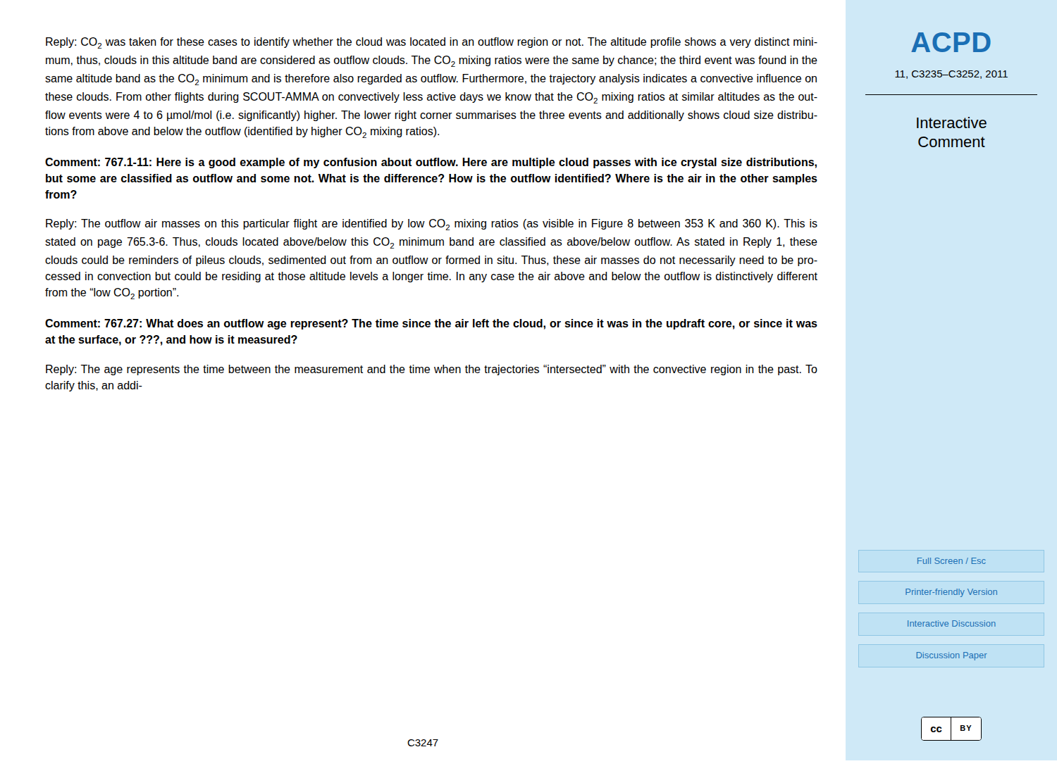Reply: CO2 was taken for these cases to identify whether the cloud was located in an outflow region or not. The altitude profile shows a very distinct minimum, thus, clouds in this altitude band are considered as outflow clouds. The CO2 mixing ratios were the same by chance; the third event was found in the same altitude band as the CO2 minimum and is therefore also regarded as outflow. Furthermore, the trajectory analysis indicates a convective influence on these clouds. From other flights during SCOUT-AMMA on convectively less active days we know that the CO2 mixing ratios at similar altitudes as the outflow events were 4 to 6 µmol/mol (i.e. significantly) higher. The lower right corner summarises the three events and additionally shows cloud size distributions from above and below the outflow (identified by higher CO2 mixing ratios).
Comment: 767.1-11: Here is a good example of my confusion about outflow. Here are multiple cloud passes with ice crystal size distributions, but some are classified as outflow and some not. What is the difference? How is the outflow identified? Where is the air in the other samples from?
Reply: The outflow air masses on this particular flight are identified by low CO2 mixing ratios (as visible in Figure 8 between 353 K and 360 K). This is stated on page 765.3-6. Thus, clouds located above/below this CO2 minimum band are classified as above/below outflow. As stated in Reply 1, these clouds could be reminders of pileus clouds, sedimented out from an outflow or formed in situ. Thus, these air masses do not necessarily need to be processed in convection but could be residing at those altitude levels a longer time. In any case the air above and below the outflow is distinctively different from the “low CO2 portion”.
Comment: 767.27: What does an outflow age represent? The time since the air left the cloud, or since it was in the updraft core, or since it was at the surface, or ???, and how is it measured?
Reply: The age represents the time between the measurement and the time when the trajectories “intersected” with the convective region in the past. To clarify this, an addi-
C3247
ACPD
11, C3235–C3252, 2011
Interactive
Comment
Full Screen / Esc Printer-friendly Version Interactive Discussion Discussion Paper
cc BY